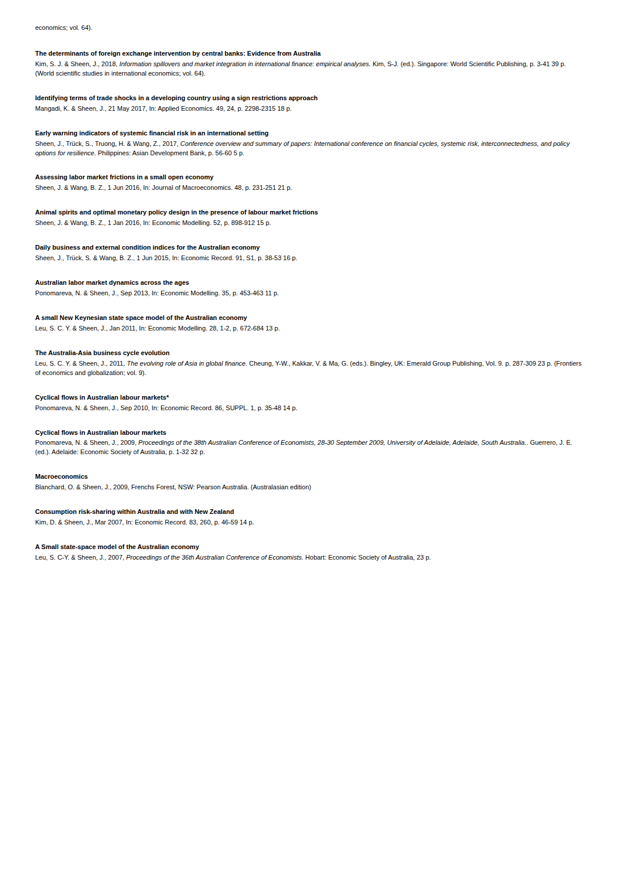economics; vol. 64).
The determinants of foreign exchange intervention by central banks: Evidence from Australia
Kim, S. J. & Sheen, J., 2018, Information spillovers and market integration in international finance: empirical analyses. Kim, S-J. (ed.). Singapore: World Scientific Publishing, p. 3-41 39 p. (World scientific studies in international economics; vol. 64).
Identifying terms of trade shocks in a developing country using a sign restrictions approach
Mangadi, K. & Sheen, J., 21 May 2017, In: Applied Economics. 49, 24, p. 2298-2315 18 p.
Early warning indicators of systemic financial risk in an international setting
Sheen, J., Trück, S., Truong, H. & Wang, Z., 2017, Conference overview and summary of papers: International conference on financial cycles, systemic risk, interconnectedness, and policy options for resilience. Philippines: Asian Development Bank, p. 56-60 5 p.
Assessing labor market frictions in a small open economy
Sheen, J. & Wang, B. Z., 1 Jun 2016, In: Journal of Macroeconomics. 48, p. 231-251 21 p.
Animal spirits and optimal monetary policy design in the presence of labour market frictions
Sheen, J. & Wang, B. Z., 1 Jan 2016, In: Economic Modelling. 52, p. 898-912 15 p.
Daily business and external condition indices for the Australian economy
Sheen, J., Trück, S. & Wang, B. Z., 1 Jun 2015, In: Economic Record. 91, S1, p. 38-53 16 p.
Australian labor market dynamics across the ages
Ponomareva, N. & Sheen, J., Sep 2013, In: Economic Modelling. 35, p. 453-463 11 p.
A small New Keynesian state space model of the Australian economy
Leu, S. C. Y. & Sheen, J., Jan 2011, In: Economic Modelling. 28, 1-2, p. 672-684 13 p.
The Australia-Asia business cycle evolution
Leu, S. C. Y. & Sheen, J., 2011, The evolving role of Asia in global finance. Cheung, Y-W., Kakkar, V. & Ma, G. (eds.). Bingley, UK: Emerald Group Publishing, Vol. 9. p. 287-309 23 p. (Frontiers of economics and globalization; vol. 9).
Cyclical flows in Australian labour markets*
Ponomareva, N. & Sheen, J., Sep 2010, In: Economic Record. 86, SUPPL. 1, p. 35-48 14 p.
Cyclical flows in Australian labour markets
Ponomareva, N. & Sheen, J., 2009, Proceedings of the 38th Australian Conference of Economists, 28-30 September 2009, University of Adelaide, Adelaide, South Australia.. Guerrero, J. E. (ed.). Adelaide: Economic Society of Australia, p. 1-32 32 p.
Macroeconomics
Blanchard, O. & Sheen, J., 2009, Frenchs Forest, NSW: Pearson Australia. (Australasian edition)
Consumption risk-sharing within Australia and with New Zealand
Kim, D. & Sheen, J., Mar 2007, In: Economic Record. 83, 260, p. 46-59 14 p.
A Small state-space model of the Australian economy
Leu, S. C-Y. & Sheen, J., 2007, Proceedings of the 36th Australian Conference of Economists. Hobart: Economic Society of Australia, 23 p.